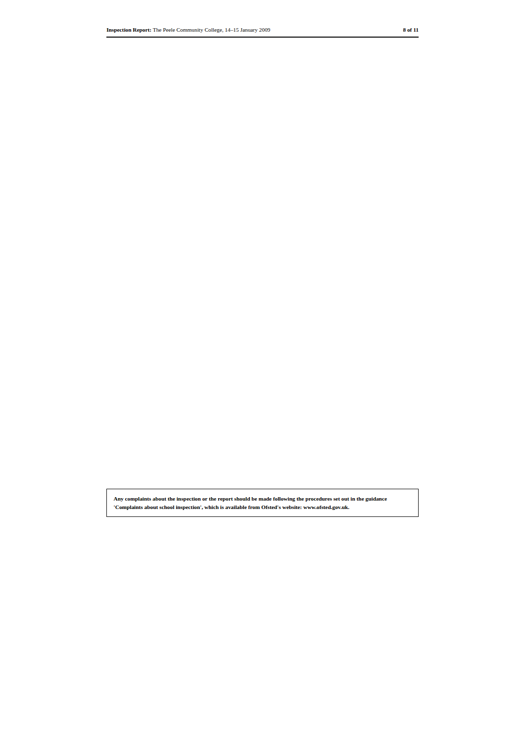Inspection Report: The Peele Community College, 14–15 January 2009
8 of 11
Any complaints about the inspection or the report should be made following the procedures set out in the guidance 'Complaints about school inspection', which is available from Ofsted's website: www.ofsted.gov.uk.